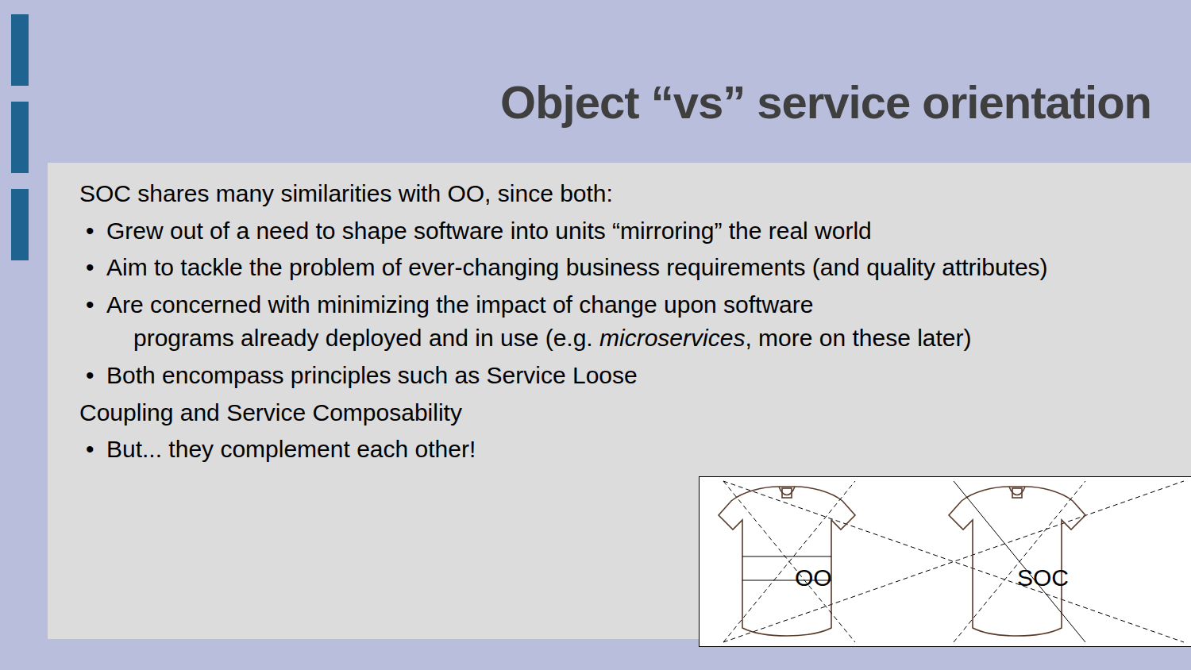Object “vs” service orientation
SOC shares many similarities with OO, since both:
Grew out of a need to shape software into units “mirroring” the real world
Aim to tackle the problem of ever-changing business requirements (and quality attributes)
Are concerned with minimizing the impact of change upon software programs already deployed and in use (e.g. microservices, more on these later)
Both encompass principles such as Service Loose
Coupling and Service Composability
But... they complement each other!
OO SOC